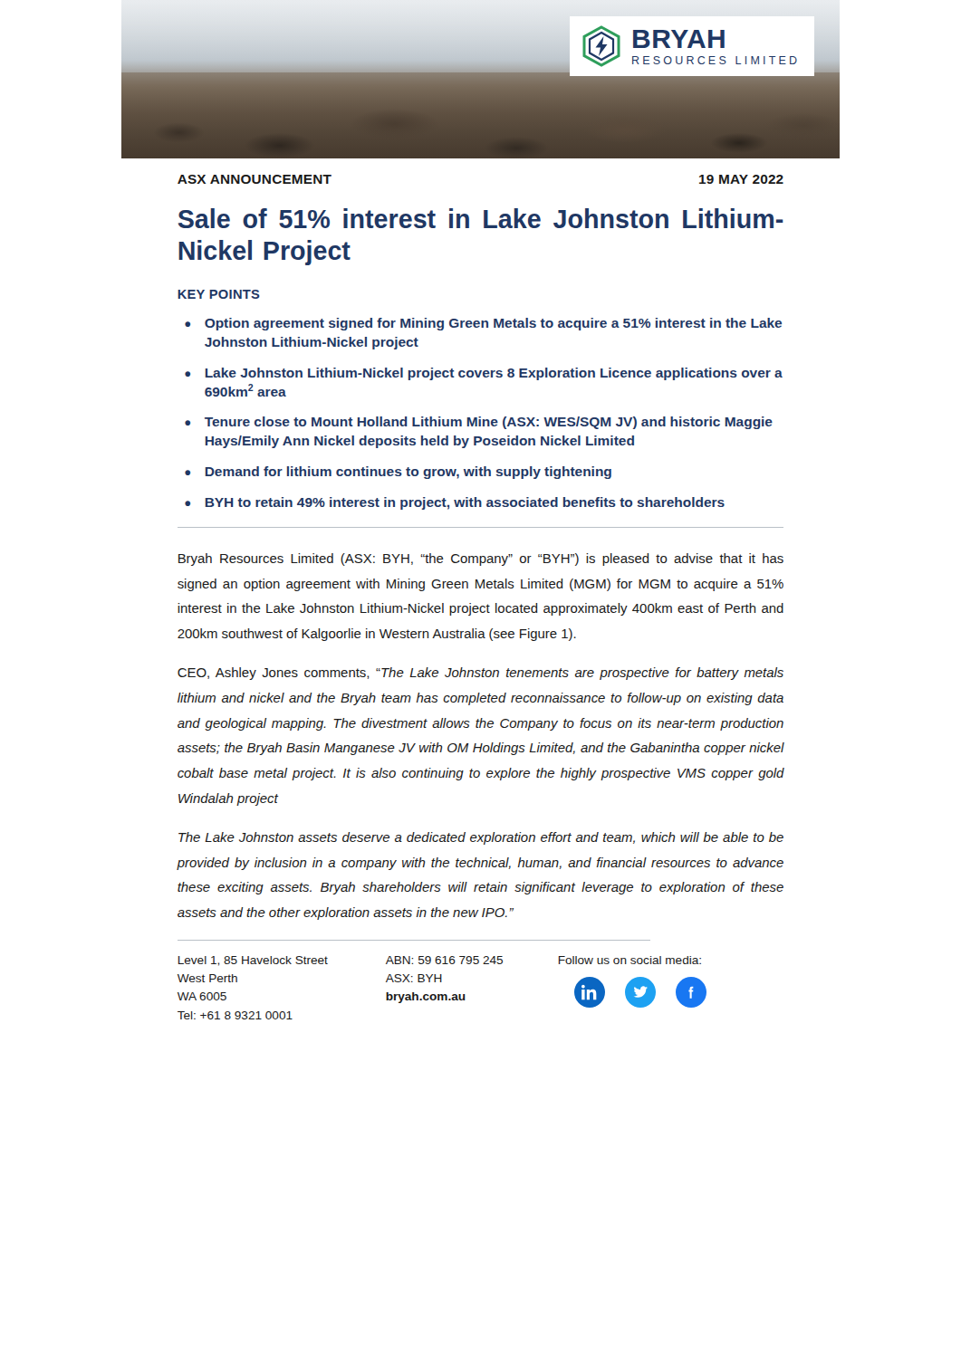BRYAH
RESOURCES LIMITED
ASX ANNOUNCEMENT 19 MAY 2022
Sale of 51% interest in Lake Johnston Lithium-Nickel Project
KEY POINTS
Option agreement signed for Mining Green Metals to acquire a 51% interest in the Lake Johnston Lithium-Nickel project
Lake Johnston Lithium-Nickel project covers 8 Exploration Licence applications over a 690km2 area
Tenure close to Mount Holland Lithium Mine (ASX: WES/SQM JV) and historic Maggie Hays/Emily Ann Nickel deposits held by Poseidon Nickel Limited
Demand for lithium continues to grow, with supply tightening
BYH to retain 49% interest in project, with associated benefits to shareholders
Bryah Resources Limited (ASX: BYH, “the Company” or “BYH”) is pleased to advise that it has signed an option agreement with Mining Green Metals Limited (MGM) for MGM to acquire a 51% interest in the Lake Johnston Lithium-Nickel project located approximately 400km east of Perth and 200km southwest of Kalgoorlie in Western Australia (see Figure 1).
CEO, Ashley Jones comments, “The Lake Johnston tenements are prospective for battery metals lithium and nickel and the Bryah team has completed reconnaissance to follow-up on existing data and geological mapping. The divestment allows the Company to focus on its near-term production assets; the Bryah Basin Manganese JV with OM Holdings Limited, and the Gabanintha copper nickel cobalt base metal project. It is also continuing to explore the highly prospective VMS copper gold Windalah project
The Lake Johnston assets deserve a dedicated exploration effort and team, which will be able to be provided by inclusion in a company with the technical, human, and financial resources to advance these exciting assets. Bryah shareholders will retain significant leverage to exploration of these assets and the other exploration assets in the new IPO.”
Level 1, 85 Havelock Street
West Perth
WA 6005
Tel: +61 8 9321 0001
ABN: 59 616 795 245
ASX: BYH
bryah.com.au
Follow us on social media: